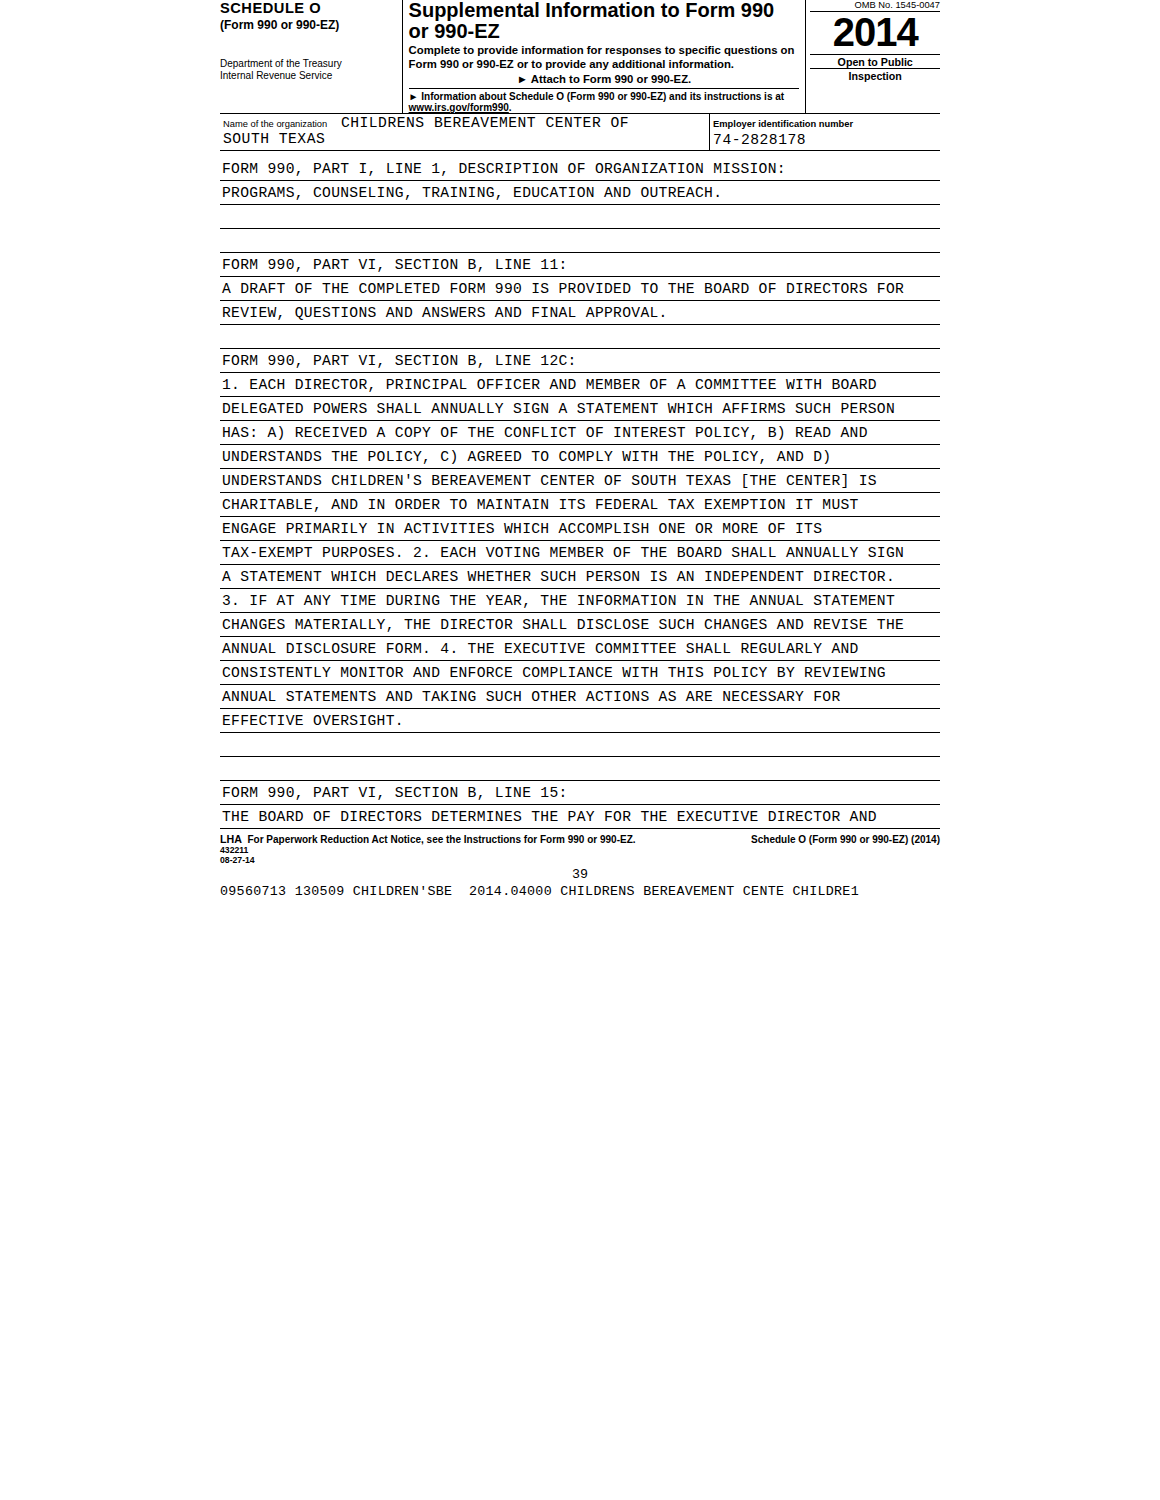SCHEDULE O
(Form 990 or 990-EZ)
Department of the Treasury
Internal Revenue Service
Supplemental Information to Form 990 or 990-EZ
Complete to provide information for responses to specific questions on
Form 990 or 990-EZ or to provide any additional information.
► Attach to Form 990 or 990-EZ.
► Information about Schedule O (Form 990 or 990-EZ) and its instructions is at www.irs.gov/form990.
OMB No. 1545-0047
2014
Open to Public
Inspection
Name of the organization CHILDRENS BEREAVEMENT CENTER OF
SOUTH TEXAS
Employer identification number
74-2828178
FORM 990, PART I, LINE 1, DESCRIPTION OF ORGANIZATION MISSION:
PROGRAMS, COUNSELING, TRAINING, EDUCATION AND OUTREACH.
FORM 990, PART VI, SECTION B, LINE 11:
A DRAFT OF THE COMPLETED FORM 990 IS PROVIDED TO THE BOARD OF DIRECTORS FOR
REVIEW, QUESTIONS AND ANSWERS AND FINAL APPROVAL.
FORM 990, PART VI, SECTION B, LINE 12C:
1. EACH DIRECTOR, PRINCIPAL OFFICER AND MEMBER OF A COMMITTEE WITH BOARD
DELEGATED POWERS SHALL ANNUALLY SIGN A STATEMENT WHICH AFFIRMS SUCH PERSON
HAS: A) RECEIVED A COPY OF THE CONFLICT OF INTEREST POLICY, B) READ AND
UNDERSTANDS THE POLICY, C) AGREED TO COMPLY WITH THE POLICY, AND D)
UNDERSTANDS CHILDREN'S BEREAVEMENT CENTER OF SOUTH TEXAS [THE CENTER] IS
CHARITABLE, AND IN ORDER TO MAINTAIN ITS FEDERAL TAX EXEMPTION IT MUST
ENGAGE PRIMARILY IN ACTIVITIES WHICH ACCOMPLISH ONE OR MORE OF ITS
TAX-EXEMPT PURPOSES. 2. EACH VOTING MEMBER OF THE BOARD SHALL ANNUALLY SIGN
A STATEMENT WHICH DECLARES WHETHER SUCH PERSON IS AN INDEPENDENT DIRECTOR.
3. IF AT ANY TIME DURING THE YEAR, THE INFORMATION IN THE ANNUAL STATEMENT
CHANGES MATERIALLY, THE DIRECTOR SHALL DISCLOSE SUCH CHANGES AND REVISE THE
ANNUAL DISCLOSURE FORM. 4. THE EXECUTIVE COMMITTEE SHALL REGULARLY AND
CONSISTENTLY MONITOR AND ENFORCE COMPLIANCE WITH THIS POLICY BY REVIEWING
ANNUAL STATEMENTS AND TAKING SUCH OTHER ACTIONS AS ARE NECESSARY FOR
EFFECTIVE OVERSIGHT.
FORM 990, PART VI, SECTION B, LINE 15:
THE BOARD OF DIRECTORS DETERMINES THE PAY FOR THE EXECUTIVE DIRECTOR AND
LHA For Paperwork Reduction Act Notice, see the Instructions for Form 990 or 990-EZ.
432211
08-27-14
Schedule O (Form 990 or 990-EZ) (2014)
39
09560713 130509 CHILDREN'SBE 2014.04000 CHILDRENS BEREAVEMENT CENTE CHILDRE1